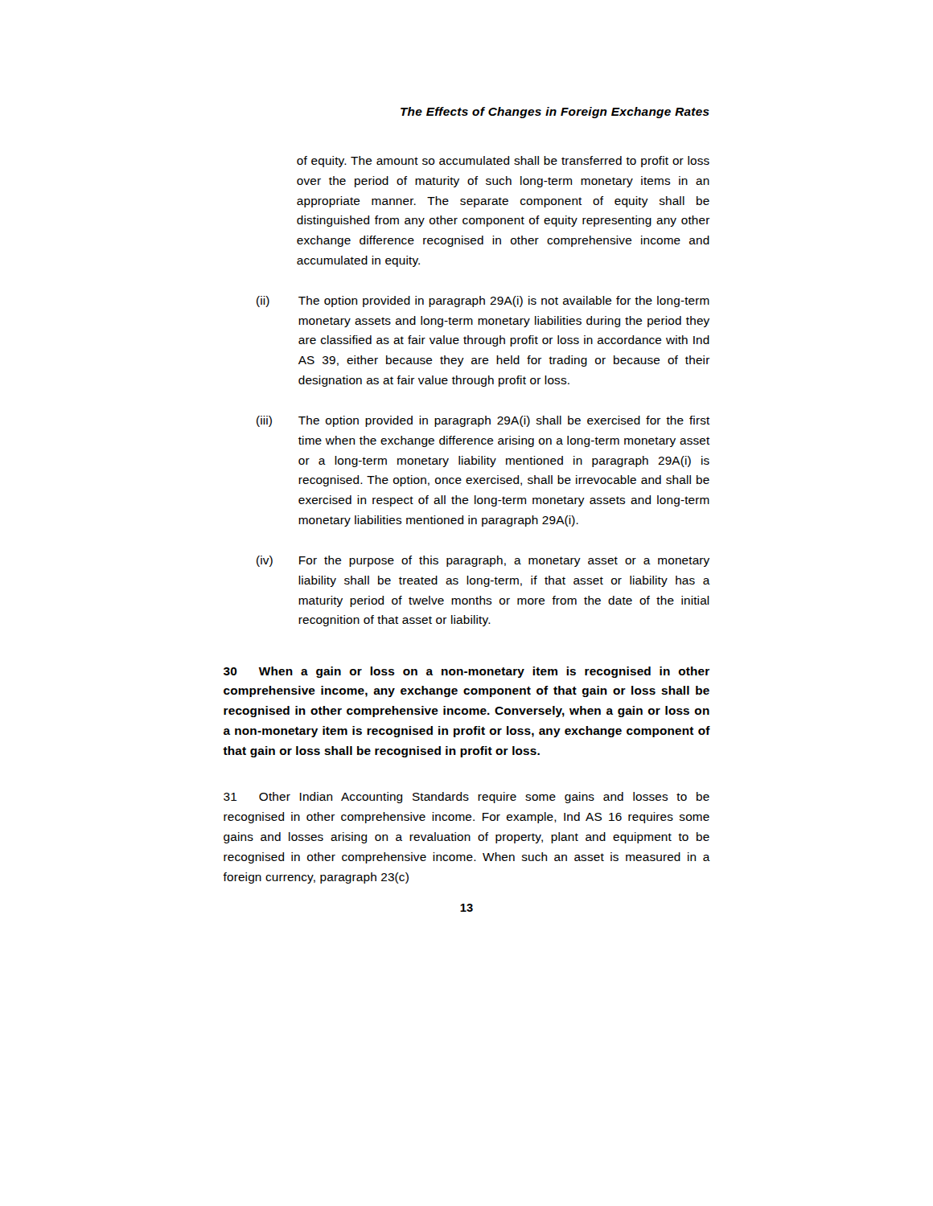The Effects of Changes in Foreign Exchange Rates
of equity. The amount so accumulated shall be transferred to profit or loss over the period of maturity of such long-term monetary items in an appropriate manner. The separate component of equity shall be distinguished from any other component of equity representing any other exchange difference recognised in other comprehensive income and accumulated in equity.
(ii)
The option provided in paragraph 29A(i) is not available for the long-term monetary assets and long-term monetary liabilities during the period they are classified as at fair value through profit or loss in accordance with Ind AS 39, either because they are held for trading or because of their designation as at fair value through profit or loss.
(iii)
The option provided in paragraph 29A(i) shall be exercised for the first time when the exchange difference arising on a long-term monetary asset or a long-term monetary liability mentioned in paragraph 29A(i) is recognised. The option, once exercised, shall be irrevocable and shall be exercised in respect of all the long-term monetary assets and long-term monetary liabilities mentioned in paragraph 29A(i).
(iv)
For the purpose of this paragraph, a monetary asset or a monetary liability shall be treated as long-term, if that asset or liability has a maturity period of twelve months or more from the date of the initial recognition of that asset or liability.
30 When a gain or loss on a non-monetary item is recognised in other comprehensive income, any exchange component of that gain or loss shall be recognised in other comprehensive income. Conversely, when a gain or loss on a non-monetary item is recognised in profit or loss, any exchange component of that gain or loss shall be recognised in profit or loss.
31 Other Indian Accounting Standards require some gains and losses to be recognised in other comprehensive income. For example, Ind AS 16 requires some gains and losses arising on a revaluation of property, plant and equipment to be recognised in other comprehensive income. When such an asset is measured in a foreign currency, paragraph 23(c)
13